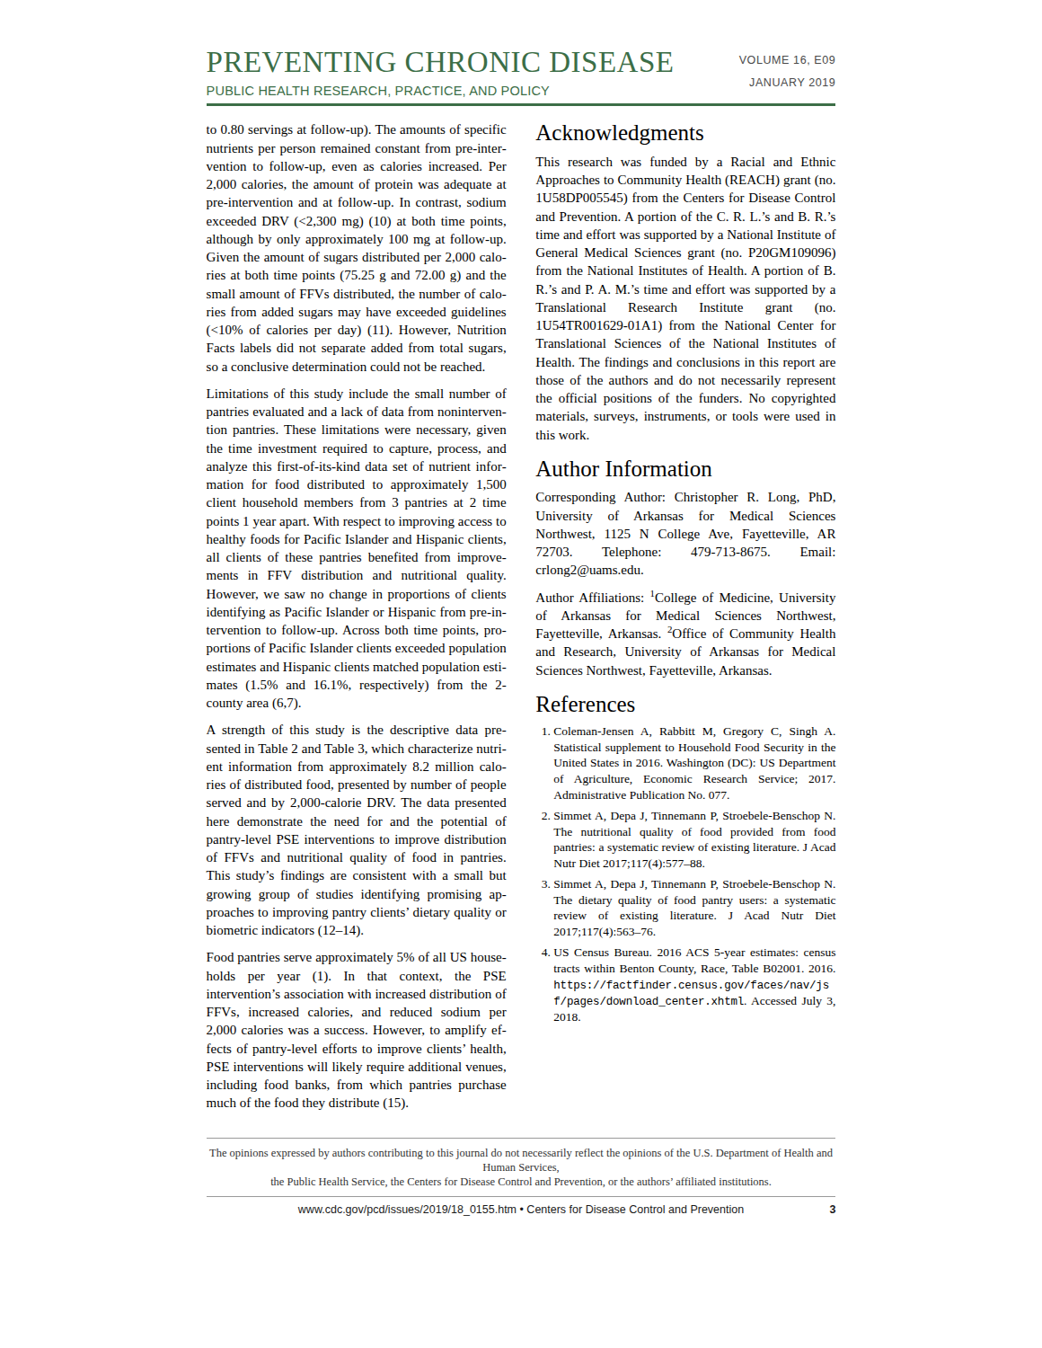PREVENTING CHRONIC DISEASE
PUBLIC HEALTH RESEARCH, PRACTICE, AND POLICY
VOLUME 16, E09
JANUARY 2019
to 0.80 servings at follow-up). The amounts of specific nutrients per person remained constant from pre-intervention to follow-up, even as calories increased. Per 2,000 calories, the amount of protein was adequate at pre-intervention and at follow-up. In contrast, sodium exceeded DRV (<2,300 mg) (10) at both time points, although by only approximately 100 mg at follow-up. Given the amount of sugars distributed per 2,000 calories at both time points (75.25 g and 72.00 g) and the small amount of FFVs distributed, the number of calories from added sugars may have exceeded guidelines (<10% of calories per day) (11). However, Nutrition Facts labels did not separate added from total sugars, so a conclusive determination could not be reached.
Limitations of this study include the small number of pantries evaluated and a lack of data from nonintervention pantries. These limitations were necessary, given the time investment required to capture, process, and analyze this first-of-its-kind data set of nutrient information for food distributed to approximately 1,500 client household members from 3 pantries at 2 time points 1 year apart. With respect to improving access to healthy foods for Pacific Islander and Hispanic clients, all clients of these pantries benefited from improvements in FFV distribution and nutritional quality. However, we saw no change in proportions of clients identifying as Pacific Islander or Hispanic from pre-intervention to follow-up. Across both time points, proportions of Pacific Islander clients exceeded population estimates and Hispanic clients matched population estimates (1.5% and 16.1%, respectively) from the 2-county area (6,7).
A strength of this study is the descriptive data presented in Table 2 and Table 3, which characterize nutrient information from approximately 8.2 million calories of distributed food, presented by number of people served and by 2,000-calorie DRV. The data presented here demonstrate the need for and the potential of pantry-level PSE interventions to improve distribution of FFVs and nutritional quality of food in pantries. This study’s findings are consistent with a small but growing group of studies identifying promising approaches to improving pantry clients’ dietary quality or biometric indicators (12–14).
Food pantries serve approximately 5% of all US households per year (1). In that context, the PSE intervention’s association with increased distribution of FFVs, increased calories, and reduced sodium per 2,000 calories was a success. However, to amplify effects of pantry-level efforts to improve clients’ health, PSE interventions will likely require additional venues, including food banks, from which pantries purchase much of the food they distribute (15).
Acknowledgments
This research was funded by a Racial and Ethnic Approaches to Community Health (REACH) grant (no. 1U58DP005545) from the Centers for Disease Control and Prevention. A portion of the C. R. L.’s and B. R.’s time and effort was supported by a National Institute of General Medical Sciences grant (no. P20GM109096) from the National Institutes of Health. A portion of B. R.’s and P. A. M.’s time and effort was supported by a Translational Research Institute grant (no. 1U54TR001629-01A1) from the National Center for Translational Sciences of the National Institutes of Health. The findings and conclusions in this report are those of the authors and do not necessarily represent the official positions of the funders. No copyrighted materials, surveys, instruments, or tools were used in this work.
Author Information
Corresponding Author: Christopher R. Long, PhD, University of Arkansas for Medical Sciences Northwest, 1125 N College Ave, Fayetteville, AR 72703. Telephone: 479-713-8675. Email: crlong2@uams.edu.
Author Affiliations: 1College of Medicine, University of Arkansas for Medical Sciences Northwest, Fayetteville, Arkansas. 2Office of Community Health and Research, University of Arkansas for Medical Sciences Northwest, Fayetteville, Arkansas.
References
Coleman-Jensen A, Rabbitt M, Gregory C, Singh A. Statistical supplement to Household Food Security in the United States in 2016. Washington (DC): US Department of Agriculture, Economic Research Service; 2017. Administrative Publication No. 077.
Simmet A, Depa J, Tinnemann P, Stroebele-Benschop N. The nutritional quality of food provided from food pantries: a systematic review of existing literature. J Acad Nutr Diet 2017;117(4):577–88.
Simmet A, Depa J, Tinnemann P, Stroebele-Benschop N. The dietary quality of food pantry users: a systematic review of existing literature. J Acad Nutr Diet 2017;117(4):563–76.
US Census Bureau. 2016 ACS 5-year estimates: census tracts within Benton County, Race, Table B02001. 2016. https://factfinder.census.gov/faces/nav/jsf/pages/download_center.xhtml. Accessed July 3, 2018.
The opinions expressed by authors contributing to this journal do not necessarily reflect the opinions of the U.S. Department of Health and Human Services,
the Public Health Service, the Centers for Disease Control and Prevention, or the authors’ affiliated institutions.
www.cdc.gov/pcd/issues/2019/18_0155.htm • Centers for Disease Control and Prevention 3